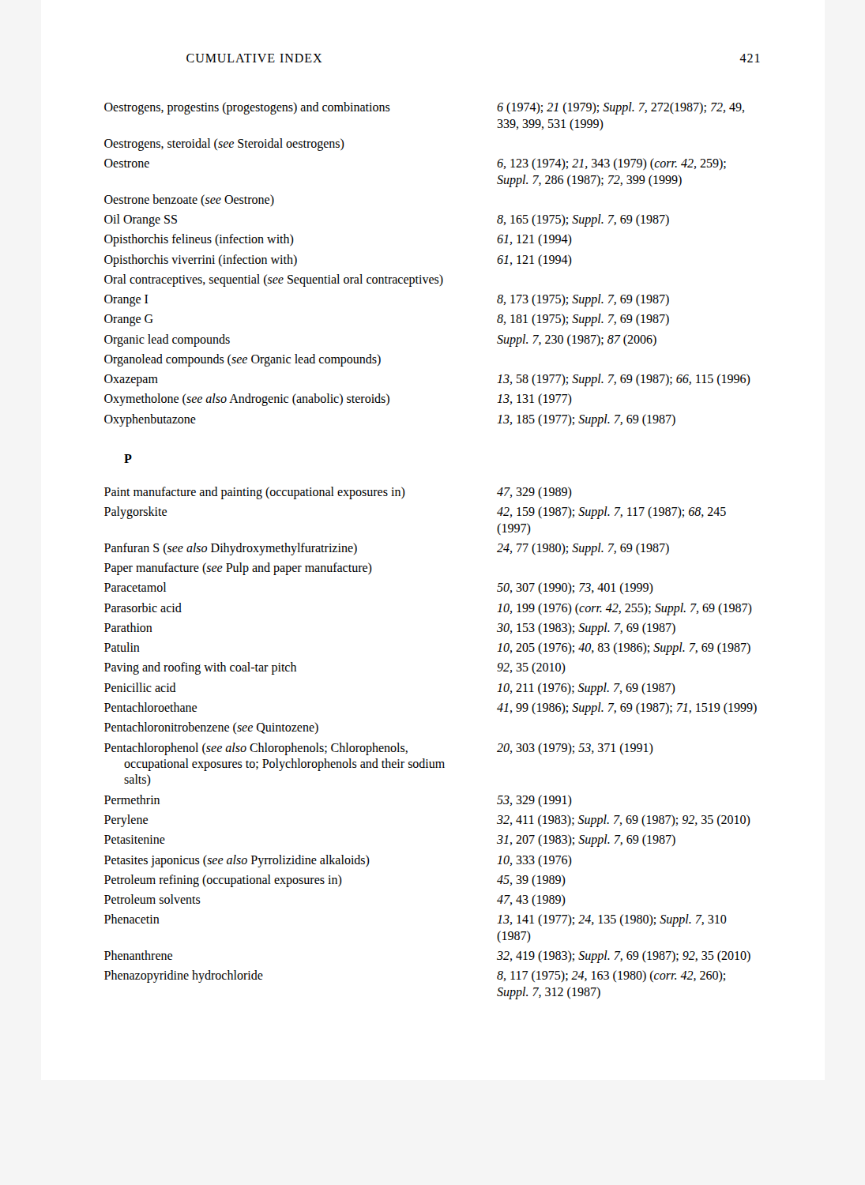CUMULATIVE INDEX 421
Oestrogens, progestins (progestogens) and combinations
6 (1974); 21 (1979); Suppl. 7, 272(1987); 72, 49, 339, 399, 531 (1999)
Oestrogens, steroidal (see Steroidal oestrogens)
Oestrone
6, 123 (1974); 21, 343 (1979) (corr. 42, 259); Suppl. 7, 286 (1987); 72, 399 (1999)
Oestrone benzoate (see Oestrone)
Oil Orange SS
8, 165 (1975); Suppl. 7, 69 (1987)
Opisthorchis felineus (infection with)
61, 121 (1994)
Opisthorchis viverrini (infection with)
61, 121 (1994)
Oral contraceptives, sequential (see Sequential oral contraceptives)
Orange I
8, 173 (1975); Suppl. 7, 69 (1987)
Orange G
8, 181 (1975); Suppl. 7, 69 (1987)
Organic lead compounds
Suppl. 7, 230 (1987); 87 (2006)
Organolead compounds (see Organic lead compounds)
Oxazepam
13, 58 (1977); Suppl. 7, 69 (1987); 66, 115 (1996)
Oxymetholone (see also Androgenic (anabolic) steroids)
13, 131 (1977)
Oxyphenbutazone
13, 185 (1977); Suppl. 7, 69 (1987)
P
Paint manufacture and painting (occupational exposures in)
47, 329 (1989)
Palygorskite
42, 159 (1987); Suppl. 7, 117 (1987); 68, 245 (1997)
Panfuran S (see also Dihydroxymethylfuratrizine)
24, 77 (1980); Suppl. 7, 69 (1987)
Paper manufacture (see Pulp and paper manufacture)
Paracetamol
50, 307 (1990); 73, 401 (1999)
Parasorbic acid
10, 199 (1976) (corr. 42, 255); Suppl. 7, 69 (1987)
Parathion
30, 153 (1983); Suppl. 7, 69 (1987)
Patulin
10, 205 (1976); 40, 83 (1986); Suppl. 7, 69 (1987)
Paving and roofing with coal-tar pitch
92, 35 (2010)
Penicillic acid
10, 211 (1976); Suppl. 7, 69 (1987)
Pentachloroethane
41, 99 (1986); Suppl. 7, 69 (1987); 71, 1519 (1999)
Pentachloronitrobenzene (see Quintozene)
Pentachlorophenol (see also Chlorophenols; Chlorophenols, occupational exposures to; Polychlorophenols and their sodium salts)
20, 303 (1979); 53, 371 (1991)
Permethrin
53, 329 (1991)
Perylene
32, 411 (1983); Suppl. 7, 69 (1987); 92, 35 (2010)
Petasitenine
31, 207 (1983); Suppl. 7, 69 (1987)
Petasites japonicus (see also Pyrrolizidine alkaloids)
10, 333 (1976)
Petroleum refining (occupational exposures in)
45, 39 (1989)
Petroleum solvents
47, 43 (1989)
Phenacetin
13, 141 (1977); 24, 135 (1980); Suppl. 7, 310 (1987)
Phenanthrene
32, 419 (1983); Suppl. 7, 69 (1987); 92, 35 (2010)
Phenazopyridine hydrochloride
8, 117 (1975); 24, 163 (1980) (corr. 42, 260); Suppl. 7, 312 (1987)